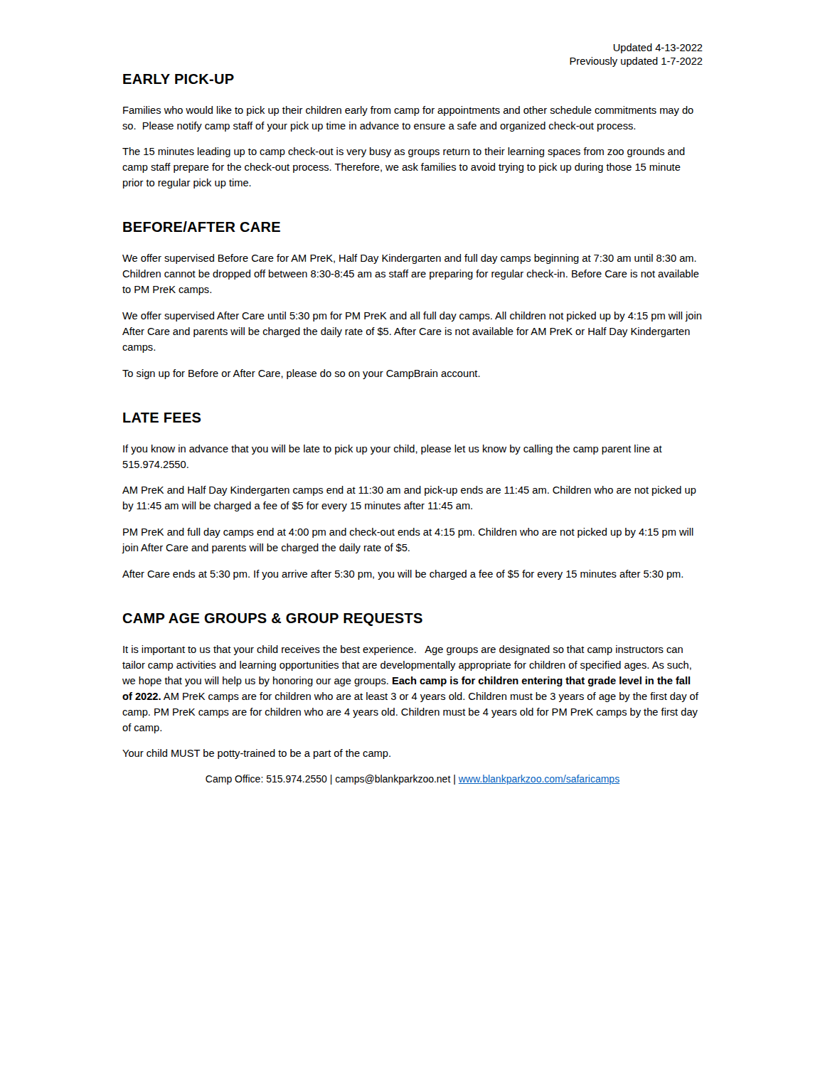Updated 4-13-2022
Previously updated 1-7-2022
EARLY PICK-UP
Families who would like to pick up their children early from camp for appointments and other schedule commitments may do so. Please notify camp staff of your pick up time in advance to ensure a safe and organized check-out process.
The 15 minutes leading up to camp check-out is very busy as groups return to their learning spaces from zoo grounds and camp staff prepare for the check-out process. Therefore, we ask families to avoid trying to pick up during those 15 minute prior to regular pick up time.
BEFORE/AFTER CARE
We offer supervised Before Care for AM PreK, Half Day Kindergarten and full day camps beginning at 7:30 am until 8:30 am. Children cannot be dropped off between 8:30-8:45 am as staff are preparing for regular check-in. Before Care is not available to PM PreK camps.
We offer supervised After Care until 5:30 pm for PM PreK and all full day camps. All children not picked up by 4:15 pm will join After Care and parents will be charged the daily rate of $5. After Care is not available for AM PreK or Half Day Kindergarten camps.
To sign up for Before or After Care, please do so on your CampBrain account.
LATE FEES
If you know in advance that you will be late to pick up your child, please let us know by calling the camp parent line at 515.974.2550.
AM PreK and Half Day Kindergarten camps end at 11:30 am and pick-up ends are 11:45 am. Children who are not picked up by 11:45 am will be charged a fee of $5 for every 15 minutes after 11:45 am.
PM PreK and full day camps end at 4:00 pm and check-out ends at 4:15 pm. Children who are not picked up by 4:15 pm will join After Care and parents will be charged the daily rate of $5.
After Care ends at 5:30 pm. If you arrive after 5:30 pm, you will be charged a fee of $5 for every 15 minutes after 5:30 pm.
CAMP AGE GROUPS & GROUP REQUESTS
It is important to us that your child receives the best experience. Age groups are designated so that camp instructors can tailor camp activities and learning opportunities that are developmentally appropriate for children of specified ages. As such, we hope that you will help us by honoring our age groups. Each camp is for children entering that grade level in the fall of 2022. AM PreK camps are for children who are at least 3 or 4 years old. Children must be 3 years of age by the first day of camp. PM PreK camps are for children who are 4 years old. Children must be 4 years old for PM PreK camps by the first day of camp.
Your child MUST be potty-trained to be a part of the camp.
Camp Office: 515.974.2550 | camps@blankparkzoo.net | www.blankparkzoo.com/safaricamps